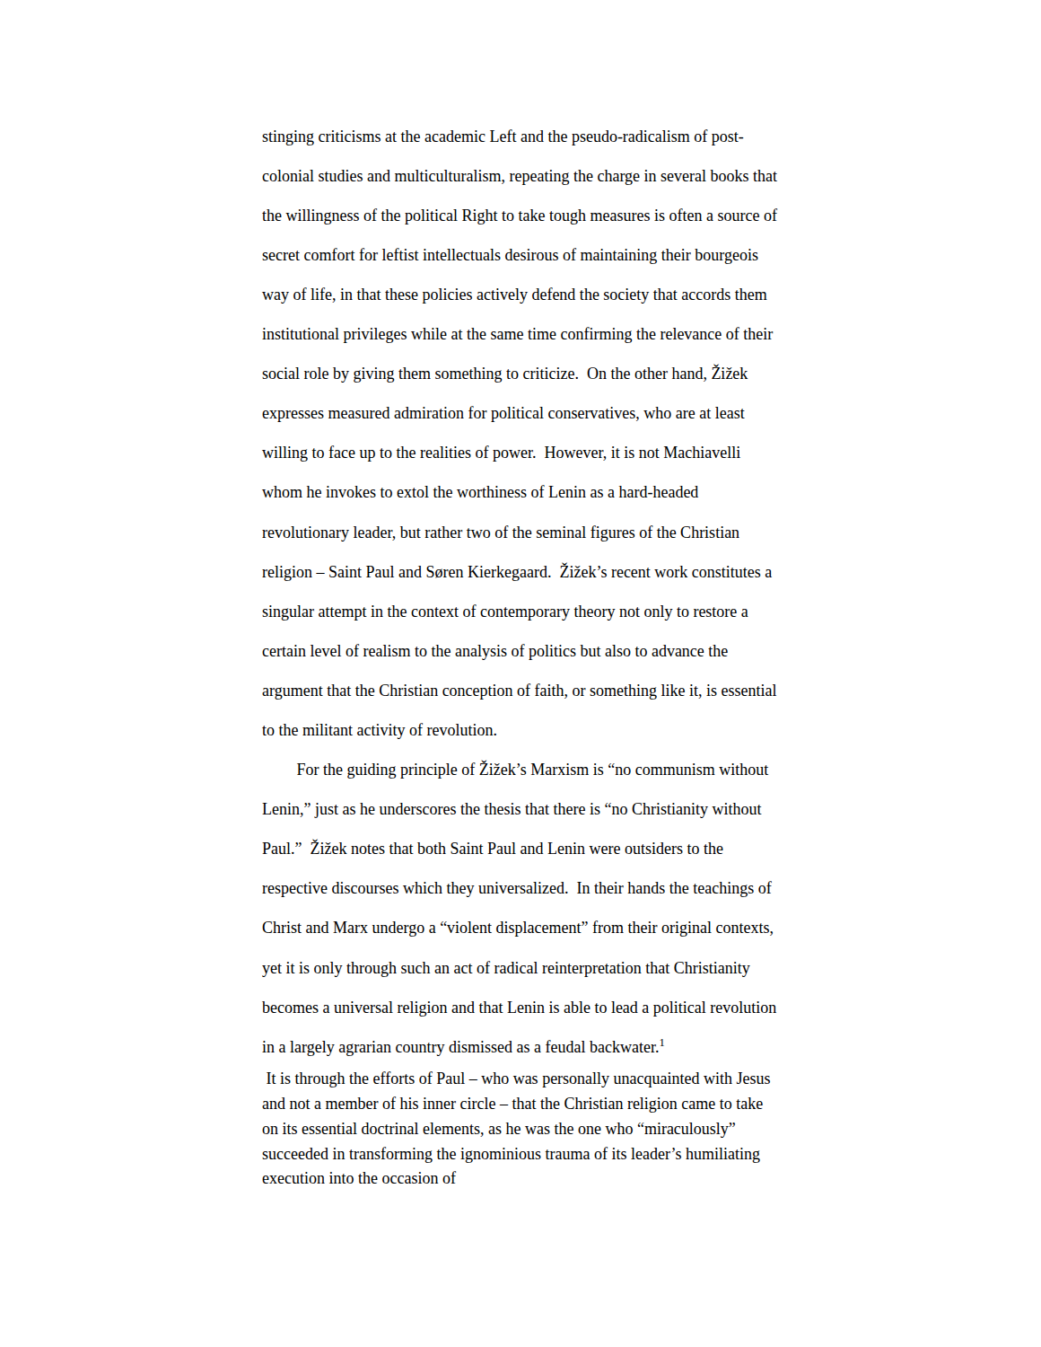stinging criticisms at the academic Left and the pseudo-radicalism of post-colonial studies and multiculturalism, repeating the charge in several books that the willingness of the political Right to take tough measures is often a source of secret comfort for leftist intellectuals desirous of maintaining their bourgeois way of life, in that these policies actively defend the society that accords them institutional privileges while at the same time confirming the relevance of their social role by giving them something to criticize. On the other hand, Žižek expresses measured admiration for political conservatives, who are at least willing to face up to the realities of power. However, it is not Machiavelli whom he invokes to extol the worthiness of Lenin as a hard-headed revolutionary leader, but rather two of the seminal figures of the Christian religion – Saint Paul and Søren Kierkegaard. Žižek’s recent work constitutes a singular attempt in the context of contemporary theory not only to restore a certain level of realism to the analysis of politics but also to advance the argument that the Christian conception of faith, or something like it, is essential to the militant activity of revolution.
For the guiding principle of Žižek’s Marxism is “no communism without Lenin,” just as he underscores the thesis that there is “no Christianity without Paul.” Žižek notes that both Saint Paul and Lenin were outsiders to the respective discourses which they universalized. In their hands the teachings of Christ and Marx undergo a “violent displacement” from their original contexts, yet it is only through such an act of radical reinterpretation that Christianity becomes a universal religion and that Lenin is able to lead a political revolution in a largely agrarian country dismissed as a feudal backwater.1
It is through the efforts of Paul – who was personally unacquainted with Jesus and not a member of his inner circle – that the Christian religion came to take on its essential doctrinal elements, as he was the one who “miraculously” succeeded in transforming the ignominious trauma of its leader’s humiliating execution into the occasion of